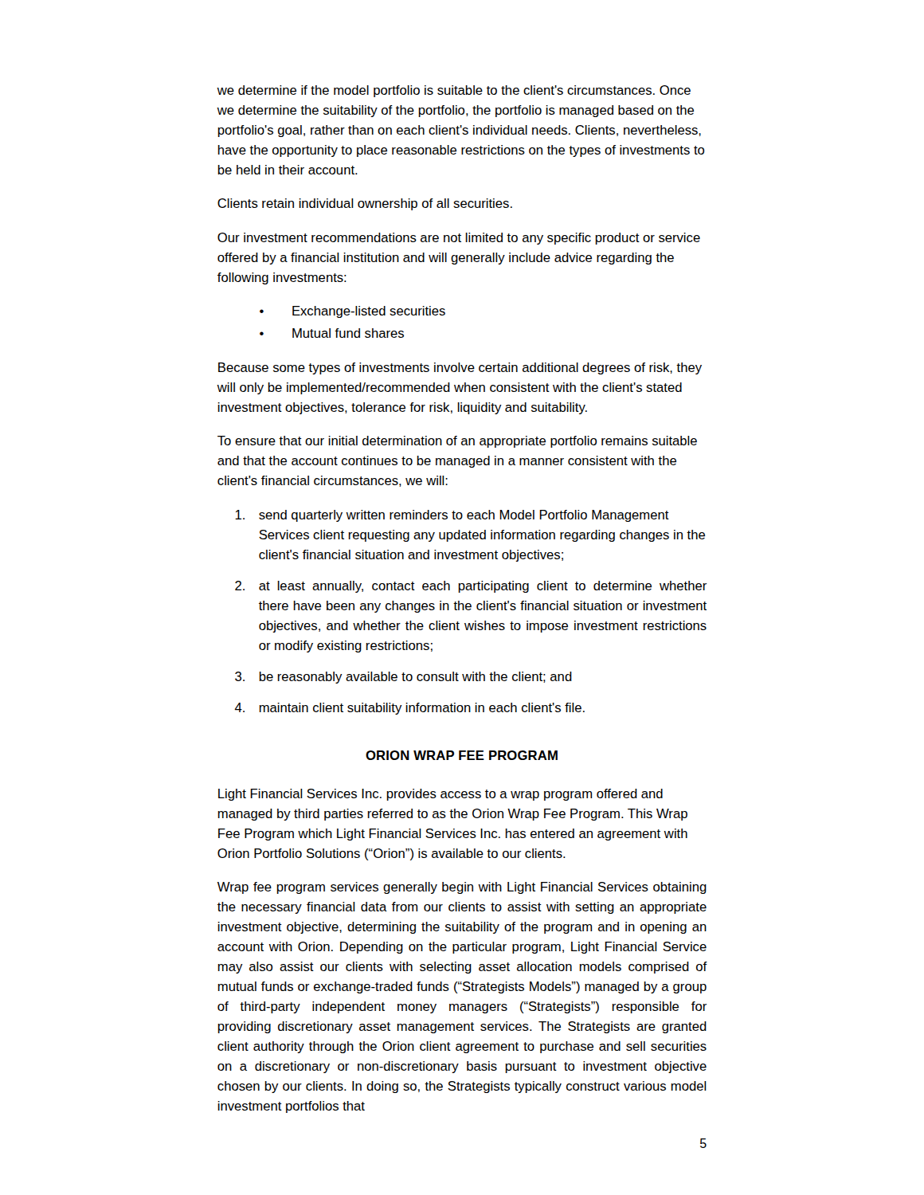we determine if the model portfolio is suitable to the client's circumstances. Once we determine the suitability of the portfolio, the portfolio is managed based on the portfolio's goal, rather than on each client's individual needs. Clients, nevertheless, have the opportunity to place reasonable restrictions on the types of investments to be held in their account.
Clients retain individual ownership of all securities.
Our investment recommendations are not limited to any specific product or service offered by a financial institution and will generally include advice regarding the following investments:
Exchange-listed securities
Mutual fund shares
Because some types of investments involve certain additional degrees of risk, they will only be implemented/recommended when consistent with the client's stated investment objectives, tolerance for risk, liquidity and suitability.
To ensure that our initial determination of an appropriate portfolio remains suitable and that the account continues to be managed in a manner consistent with the client's financial circumstances, we will:
send quarterly written reminders to each Model Portfolio Management Services client requesting any updated information regarding changes in the client's financial situation and investment objectives;
at least annually, contact each participating client to determine whether there have been any changes in the client's financial situation or investment objectives, and whether the client wishes to impose investment restrictions or modify existing restrictions;
be reasonably available to consult with the client; and
maintain client suitability information in each client's file.
ORION WRAP FEE PROGRAM
Light Financial Services Inc. provides access to a wrap program offered and managed by third parties referred to as the Orion Wrap Fee Program. This Wrap Fee Program which Light Financial Services Inc. has entered an agreement with Orion Portfolio Solutions (“Orion”) is available to our clients.
Wrap fee program services generally begin with Light Financial Services obtaining the necessary financial data from our clients to assist with setting an appropriate investment objective, determining the suitability of the program and in opening an account with Orion. Depending on the particular program, Light Financial Service may also assist our clients with selecting asset allocation models comprised of mutual funds or exchange-traded funds (“Strategists Models”) managed by a group of third-party independent money managers (“Strategists”) responsible for providing discretionary asset management services. The Strategists are granted client authority through the Orion client agreement to purchase and sell securities on a discretionary or non-discretionary basis pursuant to investment objective chosen by our clients. In doing so, the Strategists typically construct various model investment portfolios that
5